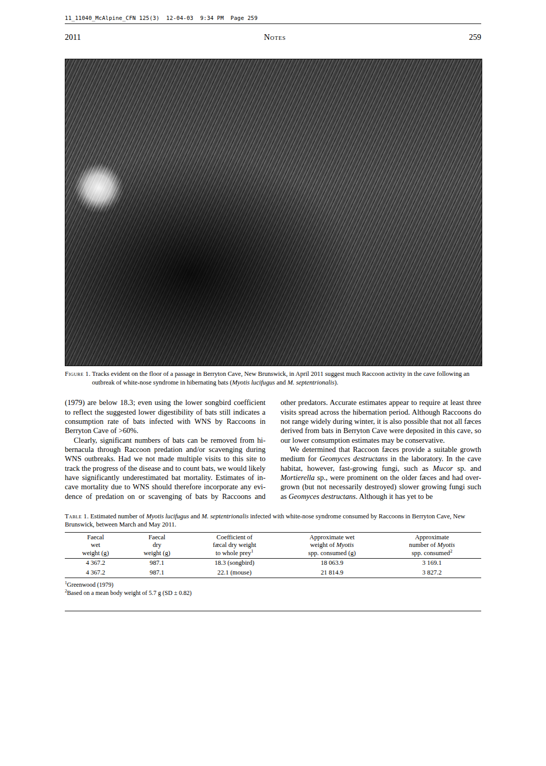11_11040_McAlpine_CFN 125(3) 12-04-03 9:34 PM Page 259
2011 Notes 259
Figure 1. Tracks evident on the floor of a passage in Berryton Cave, New Brunswick, in April 2011 suggest much Raccoon activity in the cave following an outbreak of white-nose syndrome in hibernating bats (Myotis lucifugus and M. septentrionalis).
(1979) are below 18.3; even using the lower songbird coefficient to reflect the suggested lower digestibility of bats still indicates a consumption rate of bats infected with WNS by Raccoons in Berryton Cave of >60%.
Clearly, significant numbers of bats can be removed from hibernacula through Raccoon predation and/or scavenging during WNS outbreaks. Had we not made multiple visits to this site to track the progress of the disease and to count bats, we would likely have significantly underestimated bat mortality. Estimates of in-cave mortality due to WNS should therefore incorporate any evidence of predation on or scavenging of bats by Raccoons and other predators. Accurate estimates appear to require at least three visits spread across the hibernation period. Although Raccoons do not range widely during winter, it is also possible that not all fæces derived from bats in Berryton Cave were deposited in this cave, so our lower consumption estimates may be conservative.
We determined that Raccoon fæces provide a suitable growth medium for Geomyces destructans in the laboratory. In the cave habitat, however, fast-growing fungi, such as Mucor sp. and Mortierella sp., were prominent on the older fæces and had overgrown (but not necessarily destroyed) slower growing fungi such as Geomyces destructans. Although it has yet to be
Table 1. Estimated number of Myotis lucifugus and M. septentrionalis infected with white-nose syndrome consumed by Raccoons in Berryton Cave, New Brunswick, between March and May 2011.
| Faecal wet weight (g) | Faecal dry weight (g) | Coefficient of fæcal dry weight to whole prey 1 | Approximate wet weight of Myotis spp. consumed (g) | Approximate number of Myotis spp. consumed 2 |
| --- | --- | --- | --- | --- |
| 4 367.2 | 987.1 | 18.3 (songbird) | 18 063.9 | 3 169.1 |
| 4 367.2 | 987.1 | 22.1 (mouse) | 21 814.9 | 3 827.2 |
1Greenwood (1979)
2Based on a mean body weight of 5.7 g (SD ± 0.82)